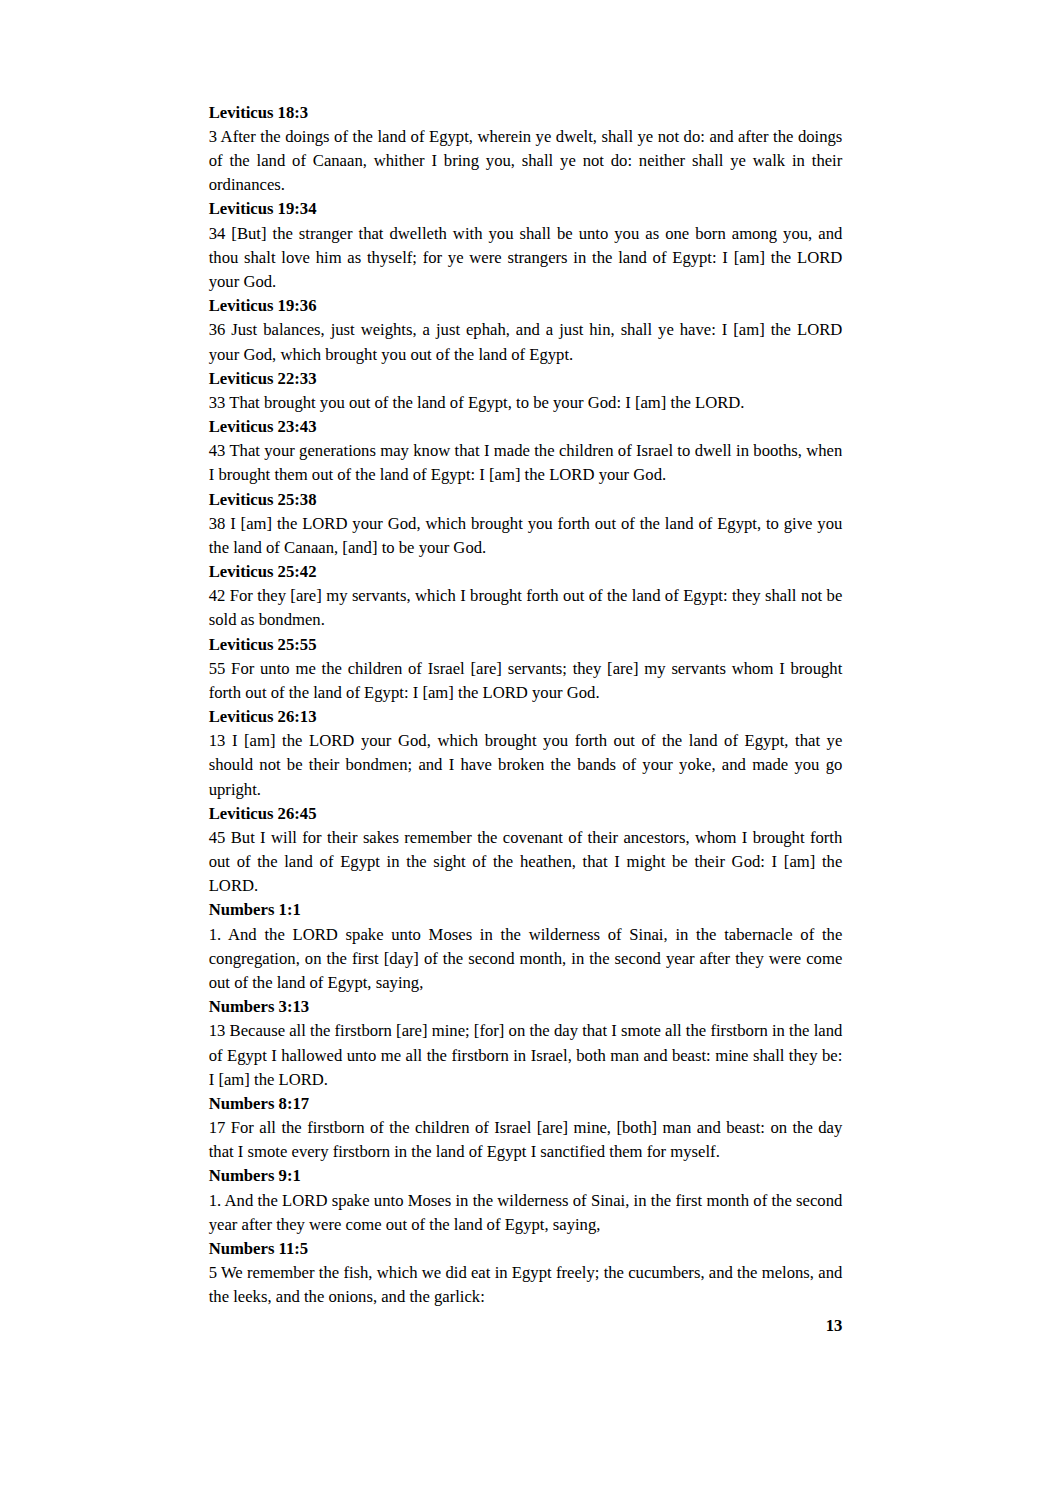Leviticus 18:3
3 After the doings of the land of Egypt, wherein ye dwelt, shall ye not do: and after the doings of the land of Canaan, whither I bring you, shall ye not do: neither shall ye walk in their ordinances.
Leviticus 19:34
34 [But] the stranger that dwelleth with you shall be unto you as one born among you, and thou shalt love him as thyself; for ye were strangers in the land of Egypt: I [am] the LORD your God.
Leviticus 19:36
36 Just balances, just weights, a just ephah, and a just hin, shall ye have: I [am] the LORD your God, which brought you out of the land of Egypt.
Leviticus 22:33
33 That brought you out of the land of Egypt, to be your God: I [am] the LORD.
Leviticus 23:43
43 That your generations may know that I made the children of Israel to dwell in booths, when I brought them out of the land of Egypt: I [am] the LORD your God.
Leviticus 25:38
38 I [am] the LORD your God, which brought you forth out of the land of Egypt, to give you the land of Canaan, [and] to be your God.
Leviticus 25:42
42 For they [are] my servants, which I brought forth out of the land of Egypt: they shall not be sold as bondmen.
Leviticus 25:55
55 For unto me the children of Israel [are] servants; they [are] my servants whom I brought forth out of the land of Egypt: I [am] the LORD your God.
Leviticus 26:13
13 I [am] the LORD your God, which brought you forth out of the land of Egypt, that ye should not be their bondmen; and I have broken the bands of your yoke, and made you go upright.
Leviticus 26:45
45 But I will for their sakes remember the covenant of their ancestors, whom I brought forth out of the land of Egypt in the sight of the heathen, that I might be their God: I [am] the LORD.
Numbers 1:1
1. And the LORD spake unto Moses in the wilderness of Sinai, in the tabernacle of the congregation, on the first [day] of the second month, in the second year after they were come out of the land of Egypt, saying,
Numbers 3:13
13 Because all the firstborn [are] mine; [for] on the day that I smote all the firstborn in the land of Egypt I hallowed unto me all the firstborn in Israel, both man and beast: mine shall they be: I [am] the LORD.
Numbers 8:17
17 For all the firstborn of the children of Israel [are] mine, [both] man and beast: on the day that I smote every firstborn in the land of Egypt I sanctified them for myself.
Numbers 9:1
1. And the LORD spake unto Moses in the wilderness of Sinai, in the first month of the second year after they were come out of the land of Egypt, saying,
Numbers 11:5
5 We remember the fish, which we did eat in Egypt freely; the cucumbers, and the melons, and the leeks, and the onions, and the garlick:
13